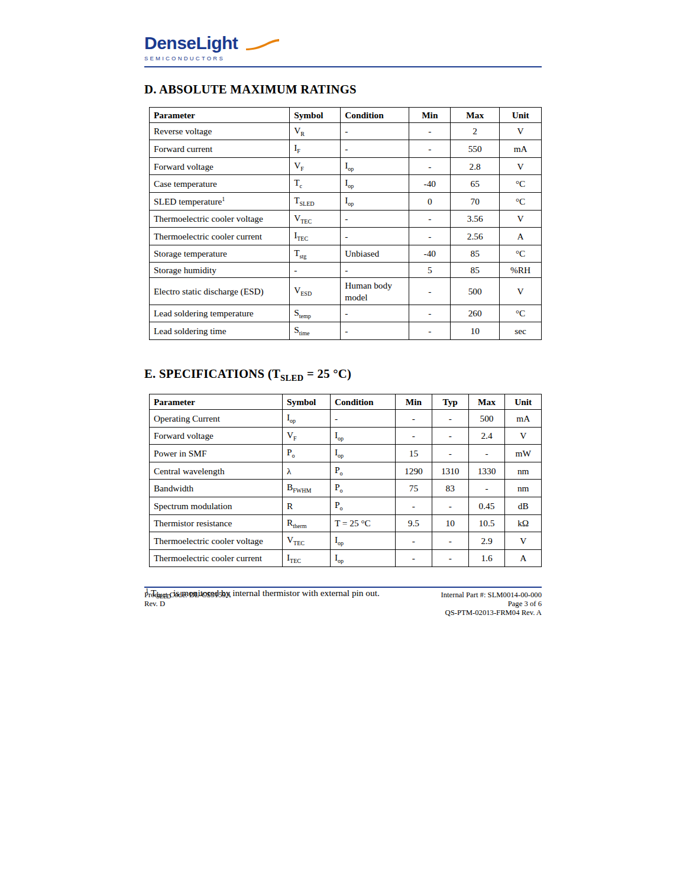DenseLight
SEMICONDUCTORS
D. ABSOLUTE MAXIMUM RATINGS
| Parameter | Symbol | Condition | Min | Max | Unit |
| --- | --- | --- | --- | --- | --- |
| Reverse voltage | V R | - | - | 2 | V |
| Forward current | I F | - | - | 550 | mA |
| Forward voltage | V F | I op | - | 2.8 | V |
| Case temperature | T c | I op | -40 | 65 | °C |
| SLED temperature 1 | T SLED | I op | 0 | 70 | °C |
| Thermoelectric cooler voltage | V TEC | - | - | 3.56 | V |
| Thermoelectric cooler current | I TEC | - | - | 2.56 | A |
| Storage temperature | T stg | Unbiased | -40 | 85 | °C |
| Storage humidity | - | - | 5 | 85 | %RH |
| Electro static discharge (ESD) | V ESD | Human body model | - | 500 | V |
| Lead soldering temperature | S temp | - | - | 260 | °C |
| Lead soldering time | S time | - | - | 10 | sec |
E. SPECIFICATIONS (TSLED = 25 °C)
| Parameter | Symbol | Condition | Min | Typ | Max | Unit |
| --- | --- | --- | --- | --- | --- | --- |
| Operating Current | I op | - | - | - | 500 | mA |
| Forward voltage | V F | I op | - | - | 2.4 | V |
| Power in SMF | P o | I op | 15 | - | - | mW |
| Central wavelength | λ | P o | 1290 | 1310 | 1330 | nm |
| Bandwidth | B FWHM | P o | 75 | 83 | - | nm |
| Spectrum modulation | R | P o | - | - | 0.45 | dB |
| Thermistor resistance | R therm | T = 25 °C | 9.5 | 10 | 10.5 | kΩ |
| Thermoelectric cooler voltage | V TEC | I op | - | - | 2.9 | V |
| Thermoelectric cooler current | I TEC | I op | - | - | 1.6 | A |
1 TSLED is monitored by internal thermistor with external pin out.
Product Code: DL-CS3159A
Rev. D
Internal Part #: SLM0014-00-000
Page 3 of 6
QS-PTM-02013-FRM04 Rev. A